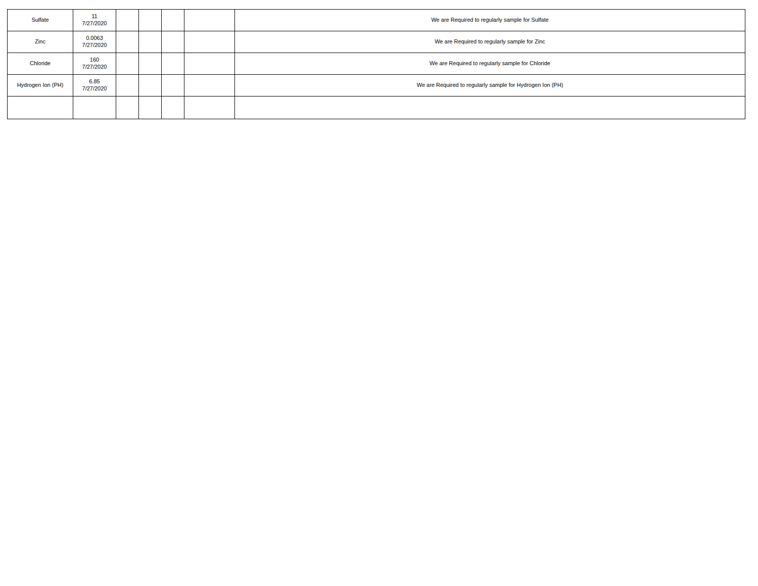| Sulfate | 11 7/27/2020 | | | | | We are Required to regularly sample for Sulfate |
| Zinc | 0.0063 7/27/2020 | | | | | We are Required to regularly sample for Zinc |
| Chloride | 160 7/27/2020 | | | | | We are Required to regularly sample for Chloride |
| Hydrogen Ion (PH) | 6.85 7/27/2020 | | | | | We are Required to regularly sample for Hydrogen Ion (PH) |